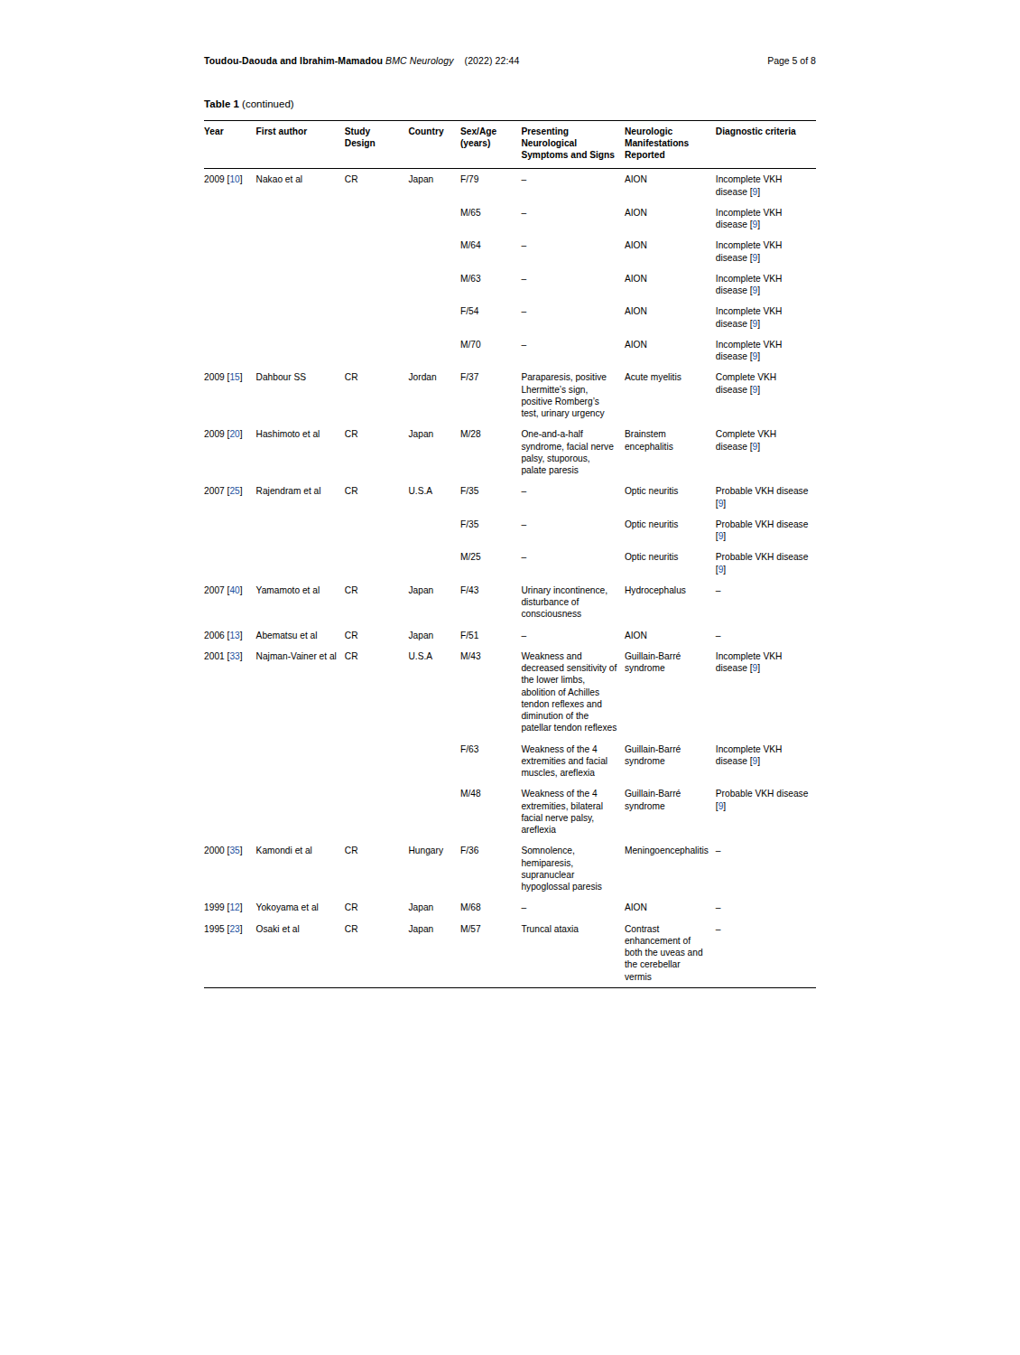Toudou-Daouda and Ibrahim-Mamadou BMC Neurology (2022) 22:44
Page 5 of 8
Table 1 (continued)
| Year | First author | Study Design | Country | Sex/Age (years) | Presenting Neurological Symptoms and Signs | Neurologic Manifestations Reported | Diagnostic criteria |
| --- | --- | --- | --- | --- | --- | --- | --- |
| 2009 [ 10 ] | Nakao et al | CR | Japan | F/79 | – | AION | Incomplete VKH disease [ 9 ] |
| | | | | M/65 | – | AION | Incomplete VKH disease [ 9 ] |
| | | | | M/64 | – | AION | Incomplete VKH disease [ 9 ] |
| | | | | M/63 | – | AION | Incomplete VKH disease [ 9 ] |
| | | | | F/54 | – | AION | Incomplete VKH disease [ 9 ] |
| | | | | M/70 | – | AION | Incomplete VKH disease [ 9 ] |
| 2009 [ 15 ] | Dahbour SS | CR | Jordan | F/37 | Paraparesis, positive Lhermitte’s sign, positive Romberg’s test, urinary urgency | Acute myelitis | Complete VKH disease [ 9 ] |
| 2009 [ 20 ] | Hashimoto et al | CR | Japan | M/28 | One-and-a-half syndrome, facial nerve palsy, stuporous, palate paresis | Brainstem encephalitis | Complete VKH disease [ 9 ] |
| 2007 [ 25 ] | Rajendram et al | CR | U.S.A | F/35 | – | Optic neuritis | Probable VKH disease [ 9 ] |
| | | | | F/35 | – | Optic neuritis | Probable VKH disease [ 9 ] |
| | | | | M/25 | – | Optic neuritis | Probable VKH disease [ 9 ] |
| 2007 [ 40 ] | Yamamoto et al | CR | Japan | F/43 | Urinary incontinence, disturbance of consciousness | Hydrocephalus | – |
| 2006 [ 13 ] | Abematsu et al | CR | Japan | F/51 | – | AION | – |
| 2001 [ 33 ] | Najman-Vainer et al | CR | U.S.A | M/43 | Weakness and decreased sensitivity of the lower limbs, abolition of Achilles tendon reflexes and diminution of the patellar tendon reflexes | Guillain-Barré syndrome | Incomplete VKH disease [ 9 ] |
| | | | | F/63 | Weakness of the 4 extremities and facial muscles, areflexia | Guillain-Barré syndrome | Incomplete VKH disease [ 9 ] |
| | | | | M/48 | Weakness of the 4 extremities, bilateral facial nerve palsy, areflexia | Guillain-Barré syndrome | Probable VKH disease [ 9 ] |
| 2000 [ 35 ] | Kamondi et al | CR | Hungary | F/36 | Somnolence, hemiparesis, supranuclear hypoglossal paresis | Meningoencephalitis | – |
| 1999 [ 12 ] | Yokoyama et al | CR | Japan | M/68 | – | AION | – |
| 1995 [ 23 ] | Osaki et al | CR | Japan | M/57 | Truncal ataxia | Contrast enhancement of both the uveas and the cerebellar vermis | – |